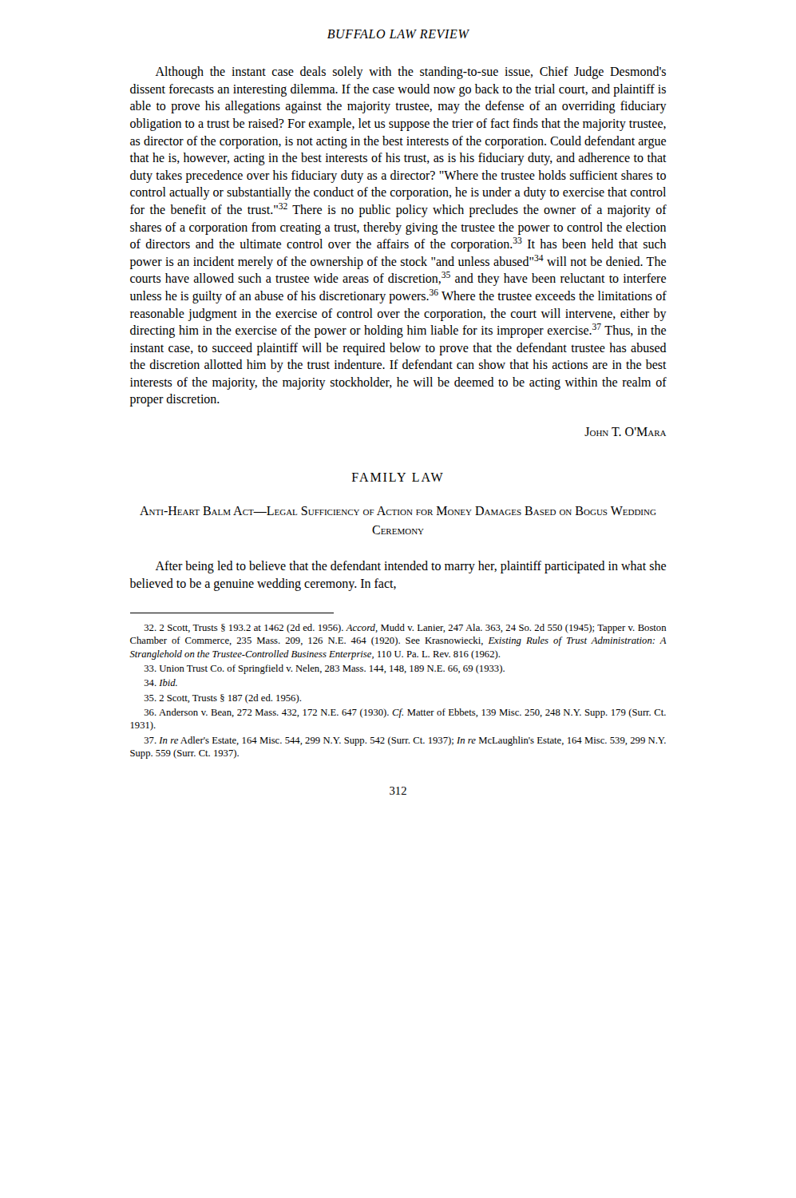BUFFALO LAW REVIEW
Although the instant case deals solely with the standing-to-sue issue, Chief Judge Desmond's dissent forecasts an interesting dilemma. If the case would now go back to the trial court, and plaintiff is able to prove his allegations against the majority trustee, may the defense of an overriding fiduciary obligation to a trust be raised? For example, let us suppose the trier of fact finds that the majority trustee, as director of the corporation, is not acting in the best interests of the corporation. Could defendant argue that he is, however, acting in the best interests of his trust, as is his fiduciary duty, and adherence to that duty takes precedence over his fiduciary duty as a director? "Where the trustee holds sufficient shares to control actually or substantially the conduct of the corporation, he is under a duty to exercise that control for the benefit of the trust."32 There is no public policy which precludes the owner of a majority of shares of a corporation from creating a trust, thereby giving the trustee the power to control the election of directors and the ultimate control over the affairs of the corporation.33 It has been held that such power is an incident merely of the ownership of the stock "and unless abused"34 will not be denied. The courts have allowed such a trustee wide areas of discretion,35 and they have been reluctant to interfere unless he is guilty of an abuse of his discretionary powers.36 Where the trustee exceeds the limitations of reasonable judgment in the exercise of control over the corporation, the court will intervene, either by directing him in the exercise of the power or holding him liable for its improper exercise.37 Thus, in the instant case, to succeed plaintiff will be required below to prove that the defendant trustee has abused the discretion allotted him by the trust indenture. If defendant can show that his actions are in the best interests of the majority, the majority stockholder, he will be deemed to be acting within the realm of proper discretion.
John T. O'Mara
FAMILY LAW
Anti-Heart Balm Act—Legal Sufficiency of Action for Money Damages Based on Bogus Wedding Ceremony
After being led to believe that the defendant intended to marry her, plaintiff participated in what she believed to be a genuine wedding ceremony. In fact,
2 Scott, Trusts § 193.2 at 1462 (2d ed. 1956). Accord, Mudd v. Lanier, 247 Ala. 363, 24 So. 2d 550 (1945); Tapper v. Boston Chamber of Commerce, 235 Mass. 209, 126 N.E. 464 (1920). See Krasnowiecki, Existing Rules of Trust Administration: A Stranglehold on the Trustee-Controlled Business Enterprise, 110 U. Pa. L. Rev. 816 (1962).
Union Trust Co. of Springfield v. Nelen, 283 Mass. 144, 148, 189 N.E. 66, 69 (1933).
Ibid.
2 Scott, Trusts § 187 (2d ed. 1956).
Anderson v. Bean, 272 Mass. 432, 172 N.E. 647 (1930). Cf. Matter of Ebbets, 139 Misc. 250, 248 N.Y. Supp. 179 (Surr. Ct. 1931).
In re Adler's Estate, 164 Misc. 544, 299 N.Y. Supp. 542 (Surr. Ct. 1937); In re McLaughlin's Estate, 164 Misc. 539, 299 N.Y. Supp. 559 (Surr. Ct. 1937).
312